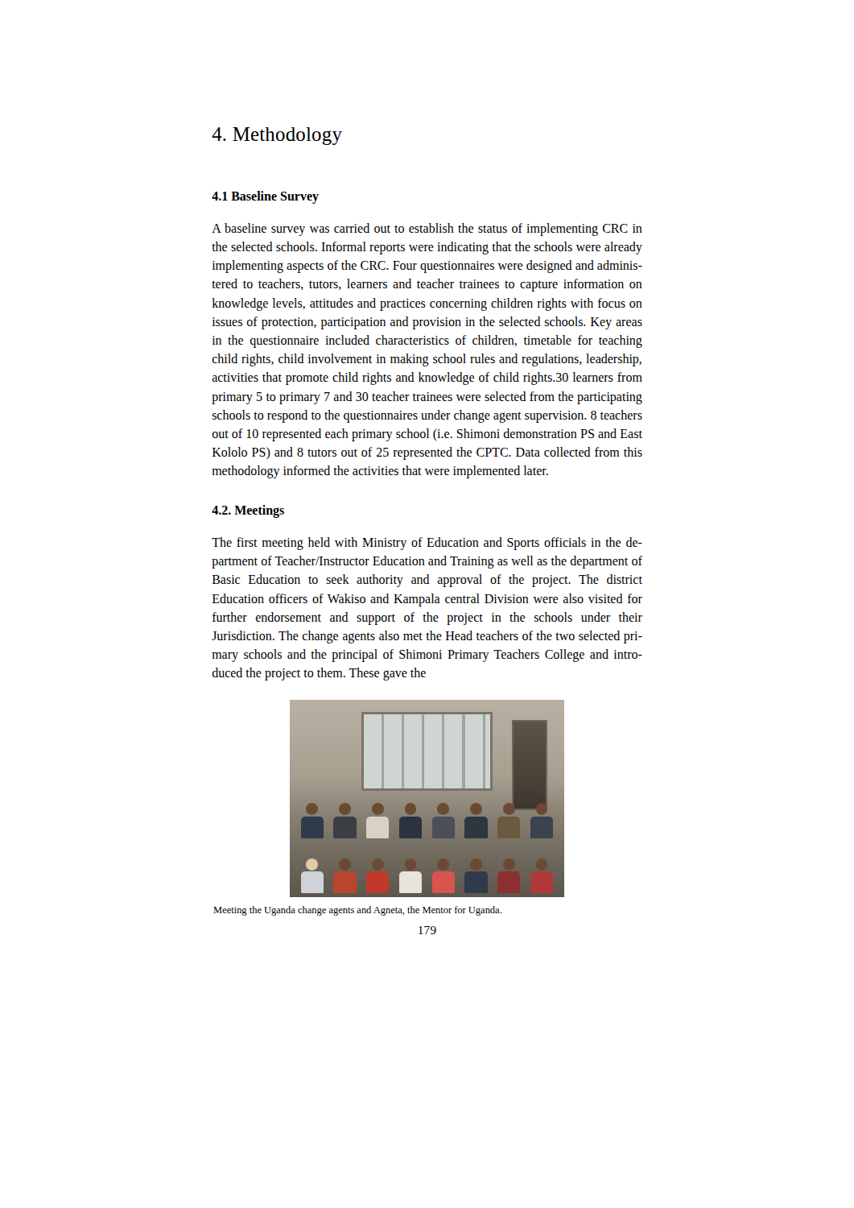4. Methodology
4.1 Baseline Survey
A baseline survey was carried out to establish the status of implementing CRC in the selected schools. Informal reports were indicating that the schools were already implementing aspects of the CRC. Four questionnaires were designed and administered to teachers, tutors, learners and teacher trainees to capture information on knowledge levels, attitudes and practices concerning children rights with focus on issues of protection, participation and provision in the selected schools. Key areas in the questionnaire included characteristics of children, timetable for teaching child rights, child involvement in making school rules and regulations, leadership, activities that promote child rights and knowledge of child rights.30 learners from primary 5 to primary 7 and 30 teacher trainees were selected from the participating schools to respond to the questionnaires under change agent supervision. 8 teachers out of 10 represented each primary school (i.e. Shimoni demonstration PS and East Kololo PS) and 8 tutors out of 25 represented the CPTC. Data collected from this methodology informed the activities that were implemented later.
4.2. Meetings
The first meeting held with Ministry of Education and Sports officials in the department of Teacher/Instructor Education and Training as well as the department of Basic Education to seek authority and approval of the project. The district Education officers of Wakiso and Kampala central Division were also visited for further endorsement and support of the project in the schools under their Jurisdiction. The change agents also met the Head teachers of the two selected primary schools and the principal of Shimoni Primary Teachers College and introduced the project to them. These gave the
Meeting the Uganda change agents and Agneta, the Mentor for Uganda.
179